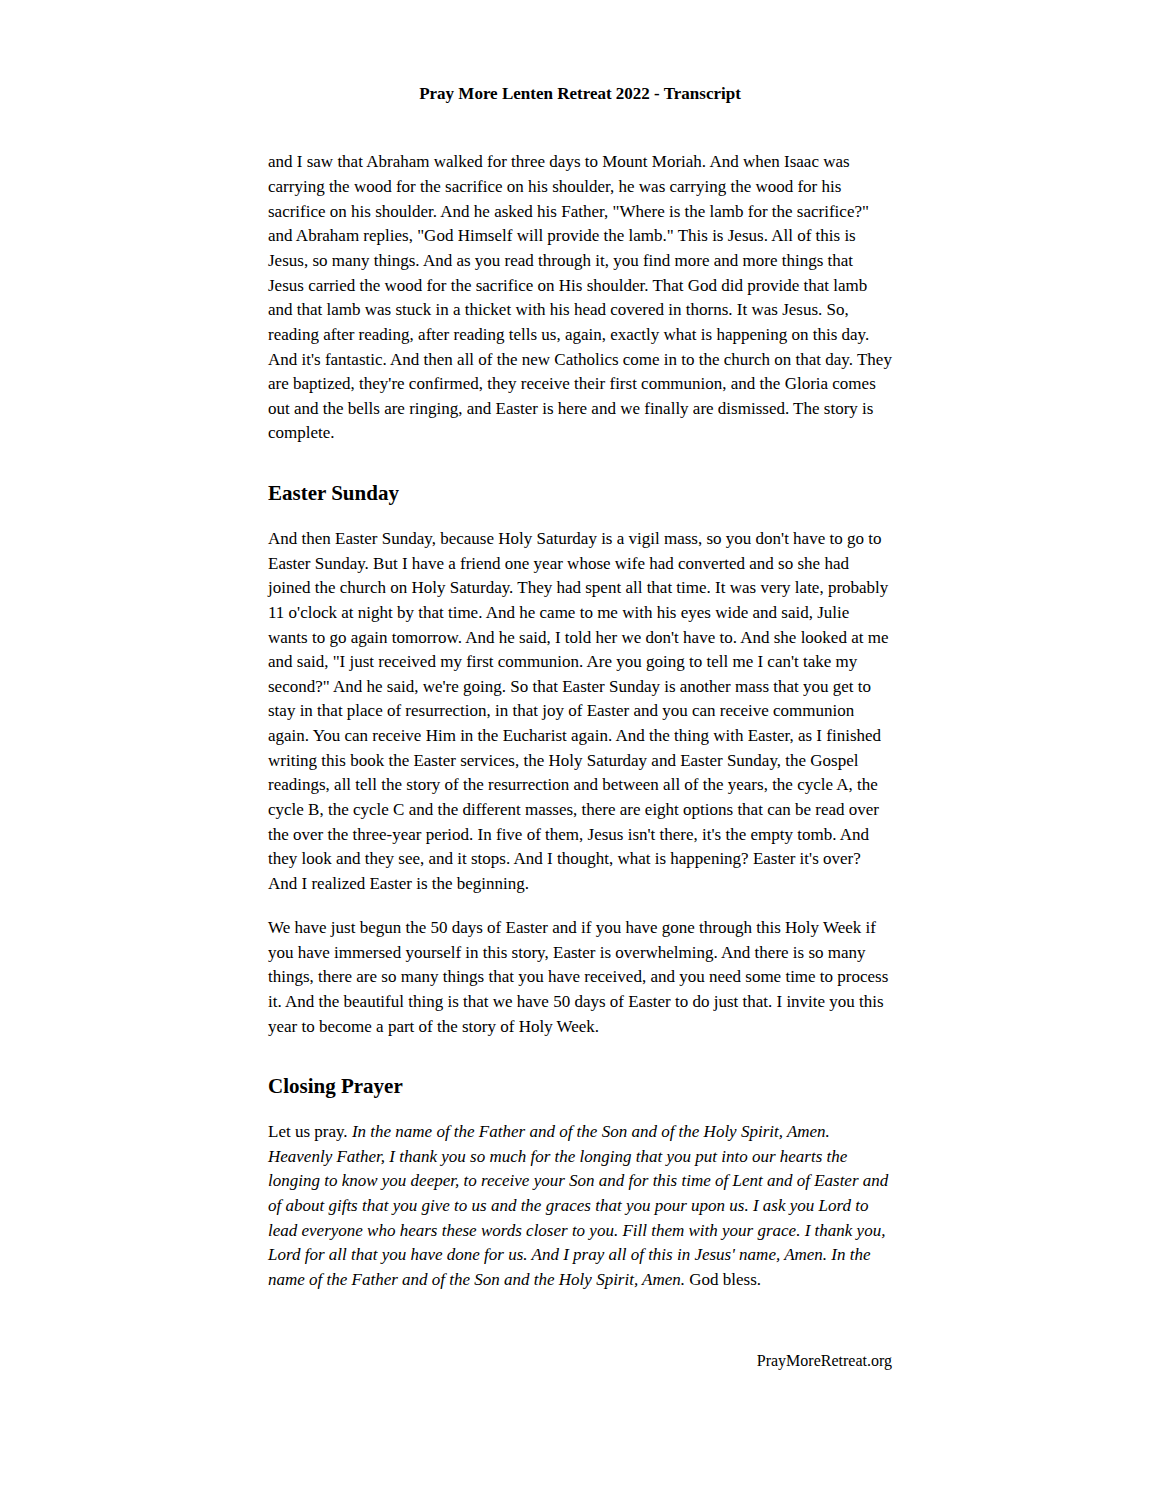Pray More Lenten Retreat 2022 - Transcript
and I saw that Abraham walked for three days to Mount Moriah. And when Isaac was carrying the wood for the sacrifice on his shoulder, he was carrying the wood for his sacrifice on his shoulder. And he asked his Father, "Where is the lamb for the sacrifice?" and Abraham replies, "God Himself will provide the lamb." This is Jesus. All of this is Jesus, so many things. And as you read through it, you find more and more things that Jesus carried the wood for the sacrifice on His shoulder. That God did provide that lamb and that lamb was stuck in a thicket with his head covered in thorns. It was Jesus. So, reading after reading, after reading tells us, again, exactly what is happening on this day. And it's fantastic. And then all of the new Catholics come in to the church on that day. They are baptized, they're confirmed, they receive their first communion, and the Gloria comes out and the bells are ringing, and Easter is here and we finally are dismissed. The story is complete.
Easter Sunday
And then Easter Sunday, because Holy Saturday is a vigil mass, so you don't have to go to Easter Sunday. But I have a friend one year whose wife had converted and so she had joined the church on Holy Saturday. They had spent all that time. It was very late, probably 11 o'clock at night by that time. And he came to me with his eyes wide and said, Julie wants to go again tomorrow. And he said, I told her we don't have to. And she looked at me and said, "I just received my first communion. Are you going to tell me I can't take my second?" And he said, we're going. So that Easter Sunday is another mass that you get to stay in that place of resurrection, in that joy of Easter and you can receive communion again. You can receive Him in the Eucharist again. And the thing with Easter, as I finished writing this book the Easter services, the Holy Saturday and Easter Sunday, the Gospel readings, all tell the story of the resurrection and between all of the years, the cycle A, the cycle B, the cycle C and the different masses, there are eight options that can be read over the over the three-year period. In five of them, Jesus isn't there, it's the empty tomb. And they look and they see, and it stops. And I thought, what is happening? Easter it's over? And I realized Easter is the beginning.
We have just begun the 50 days of Easter and if you have gone through this Holy Week if you have immersed yourself in this story, Easter is overwhelming. And there is so many things, there are so many things that you have received, and you need some time to process it. And the beautiful thing is that we have 50 days of Easter to do just that. I invite you this year to become a part of the story of Holy Week.
Closing Prayer
Let us pray. In the name of the Father and of the Son and of the Holy Spirit, Amen. Heavenly Father, I thank you so much for the longing that you put into our hearts the longing to know you deeper, to receive your Son and for this time of Lent and of Easter and of about gifts that you give to us and the graces that you pour upon us. I ask you Lord to lead everyone who hears these words closer to you. Fill them with your grace. I thank you, Lord for all that you have done for us. And I pray all of this in Jesus' name, Amen. In the name of the Father and of the Son and the Holy Spirit, Amen. God bless.
PrayMoreRetreat.org